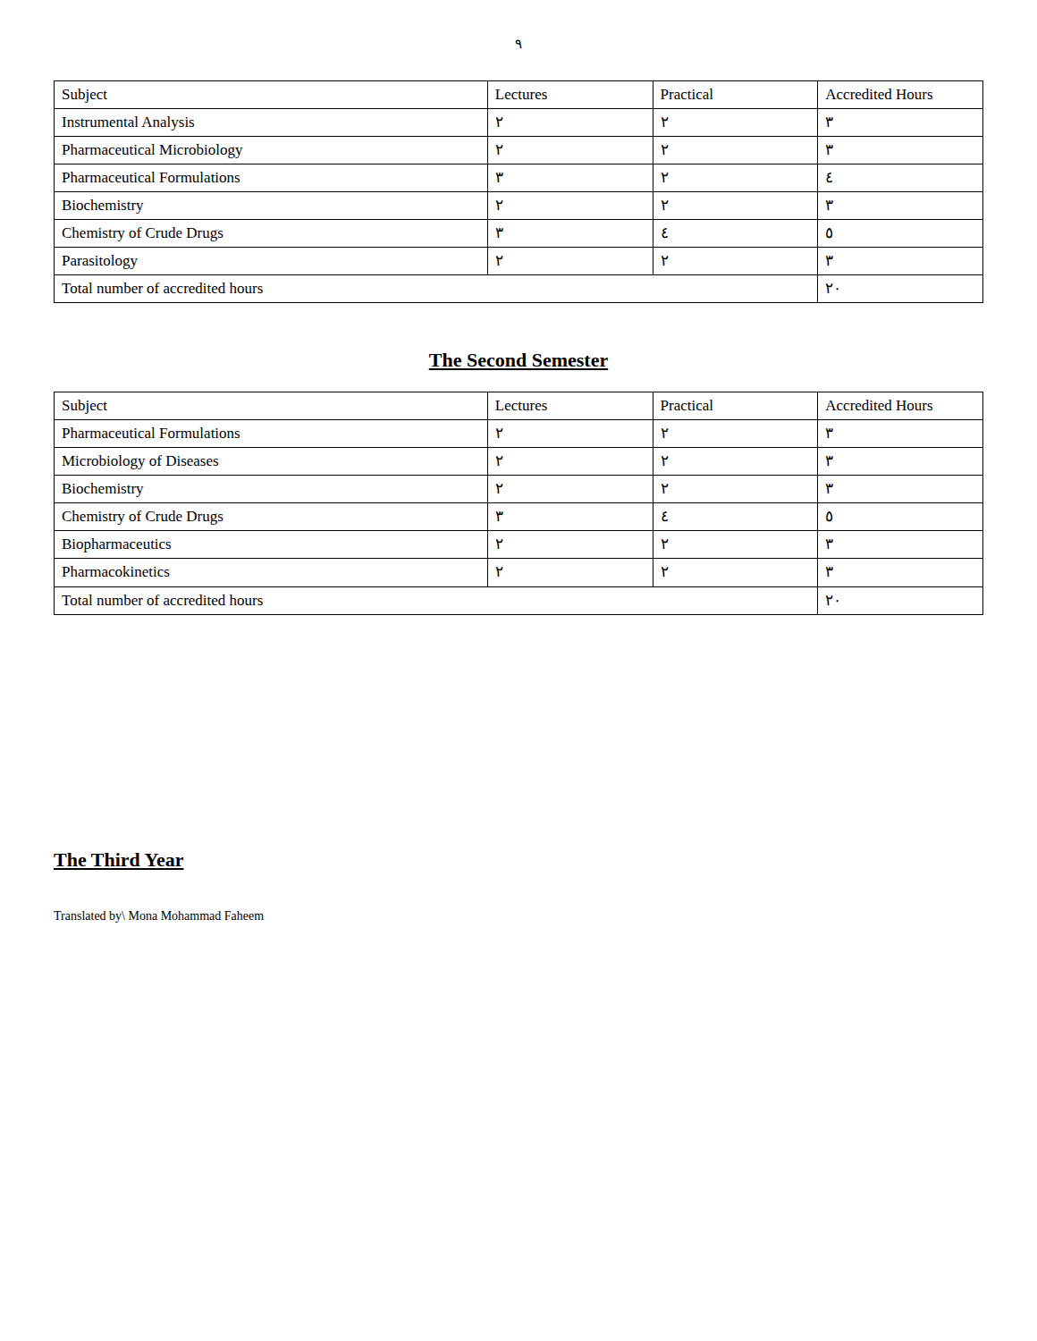٩
| Subject | Lectures | Practical | Accredited Hours |
| --- | --- | --- | --- |
| Instrumental Analysis | ٢ | ٢ | ٣ |
| Pharmaceutical Microbiology | ٢ | ٢ | ٣ |
| Pharmaceutical Formulations | ٣ | ٢ | ٤ |
| Biochemistry | ٢ | ٢ | ٣ |
| Chemistry of Crude Drugs | ٣ | ٤ | ٥ |
| Parasitology | ٢ | ٢ | ٣ |
| Total number of accredited hours | ٢٠ |
The Second Semester
| Subject | Lectures | Practical | Accredited Hours |
| --- | --- | --- | --- |
| Pharmaceutical Formulations | ٢ | ٢ | ٣ |
| Microbiology of Diseases | ٢ | ٢ | ٣ |
| Biochemistry | ٢ | ٢ | ٣ |
| Chemistry of Crude Drugs | ٣ | ٤ | ٥ |
| Biopharmaceutics | ٢ | ٢ | ٣ |
| Pharmacokinetics | ٢ | ٢ | ٣ |
| Total number of accredited hours | ٢٠ |
The Third Year
Translated by\ Mona Mohammad Faheem